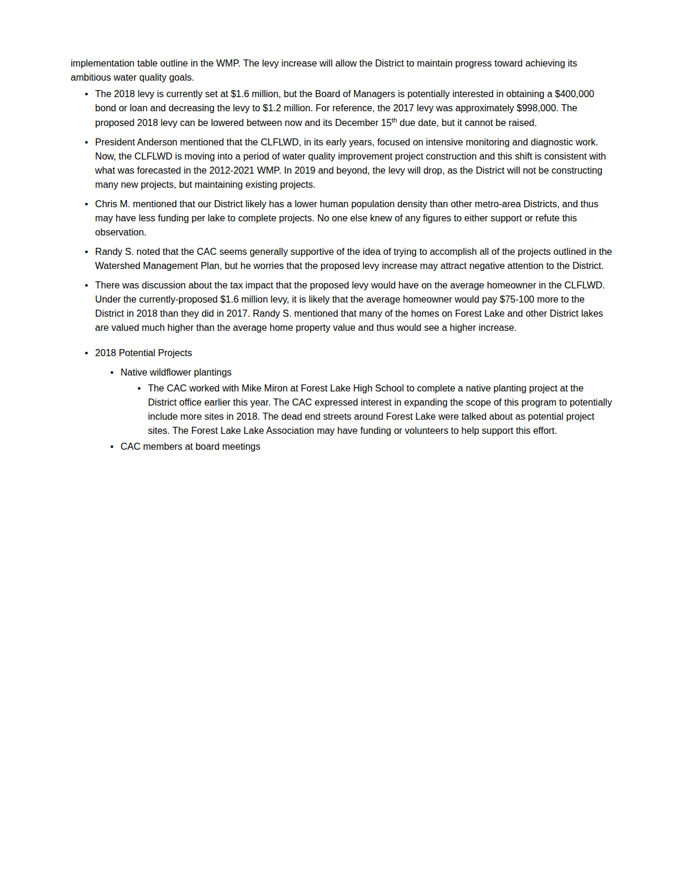implementation table outline in the WMP. The levy increase will allow the District to maintain progress toward achieving its ambitious water quality goals.
The 2018 levy is currently set at $1.6 million, but the Board of Managers is potentially interested in obtaining a $400,000 bond or loan and decreasing the levy to $1.2 million. For reference, the 2017 levy was approximately $998,000. The proposed 2018 levy can be lowered between now and its December 15th due date, but it cannot be raised.
President Anderson mentioned that the CLFLWD, in its early years, focused on intensive monitoring and diagnostic work. Now, the CLFLWD is moving into a period of water quality improvement project construction and this shift is consistent with what was forecasted in the 2012-2021 WMP. In 2019 and beyond, the levy will drop, as the District will not be constructing many new projects, but maintaining existing projects.
Chris M. mentioned that our District likely has a lower human population density than other metro-area Districts, and thus may have less funding per lake to complete projects. No one else knew of any figures to either support or refute this observation.
Randy S. noted that the CAC seems generally supportive of the idea of trying to accomplish all of the projects outlined in the Watershed Management Plan, but he worries that the proposed levy increase may attract negative attention to the District.
There was discussion about the tax impact that the proposed levy would have on the average homeowner in the CLFLWD. Under the currently-proposed $1.6 million levy, it is likely that the average homeowner would pay $75-100 more to the District in 2018 than they did in 2017. Randy S. mentioned that many of the homes on Forest Lake and other District lakes are valued much higher than the average home property value and thus would see a higher increase.
2018 Potential Projects
Native wildflower plantings
The CAC worked with Mike Miron at Forest Lake High School to complete a native planting project at the District office earlier this year. The CAC expressed interest in expanding the scope of this program to potentially include more sites in 2018. The dead end streets around Forest Lake were talked about as potential project sites. The Forest Lake Lake Association may have funding or volunteers to help support this effort.
CAC members at board meetings